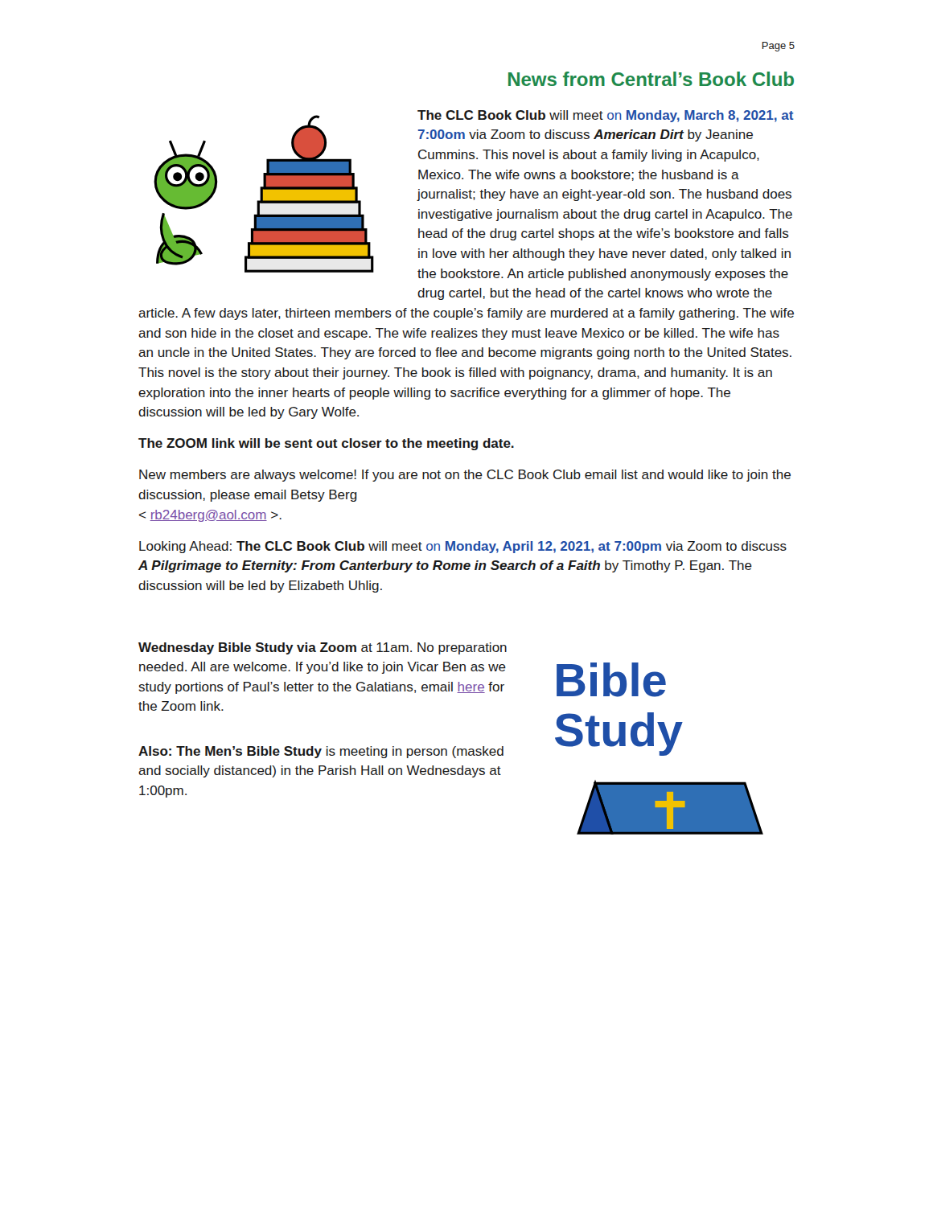Page 5
News from Central’s Book Club
The CLC Book Club will meet on Monday, March 8, 2021, at 7:00om via Zoom to discuss American Dirt by Jeanine Cummins. This novel is about a family living in Acapulco, Mexico. The wife owns a bookstore; the husband is a journalist; they have an eight-year-old son. The husband does investigative journalism about the drug cartel in Acapulco. The head of the drug cartel shops at the wife’s bookstore and falls in love with her although they have never dated, only talked in the bookstore. An article published anonymously exposes the drug cartel, but the head of the cartel knows who wrote the article. A few days later, thirteen members of the couple’s family are murdered at a family gathering. The wife and son hide in the closet and escape. The wife realizes they must leave Mexico or be killed. The wife has an uncle in the United States. They are forced to flee and become migrants going north to the United States. This novel is the story about their journey. The book is filled with poignancy, drama, and humanity. It is an exploration into the inner hearts of people willing to sacrifice everything for a glimmer of hope. The discussion will be led by Gary Wolfe.
The ZOOM link will be sent out closer to the meeting date.
New members are always welcome! If you are not on the CLC Book Club email list and would like to join the discussion, please email Betsy Berg
< rb24berg@aol.com >.
Looking Ahead: The CLC Book Club will meet on Monday, April 12, 2021, at 7:00pm via Zoom to discuss A Pilgrimage to Eternity: From Canterbury to Rome in Search of a Faith by Timothy P. Egan. The discussion will be led by Elizabeth Uhlig.
Wednesday Bible Study via Zoom at 11am. No preparation needed. All are welcome. If you’d like to join Vicar Ben as we study portions of Paul’s letter to the Galatians, email here for the Zoom link.
Also: The Men’s Bible Study is meeting in person (masked and socially distanced) in the Parish Hall on Wednesdays at 1:00pm.